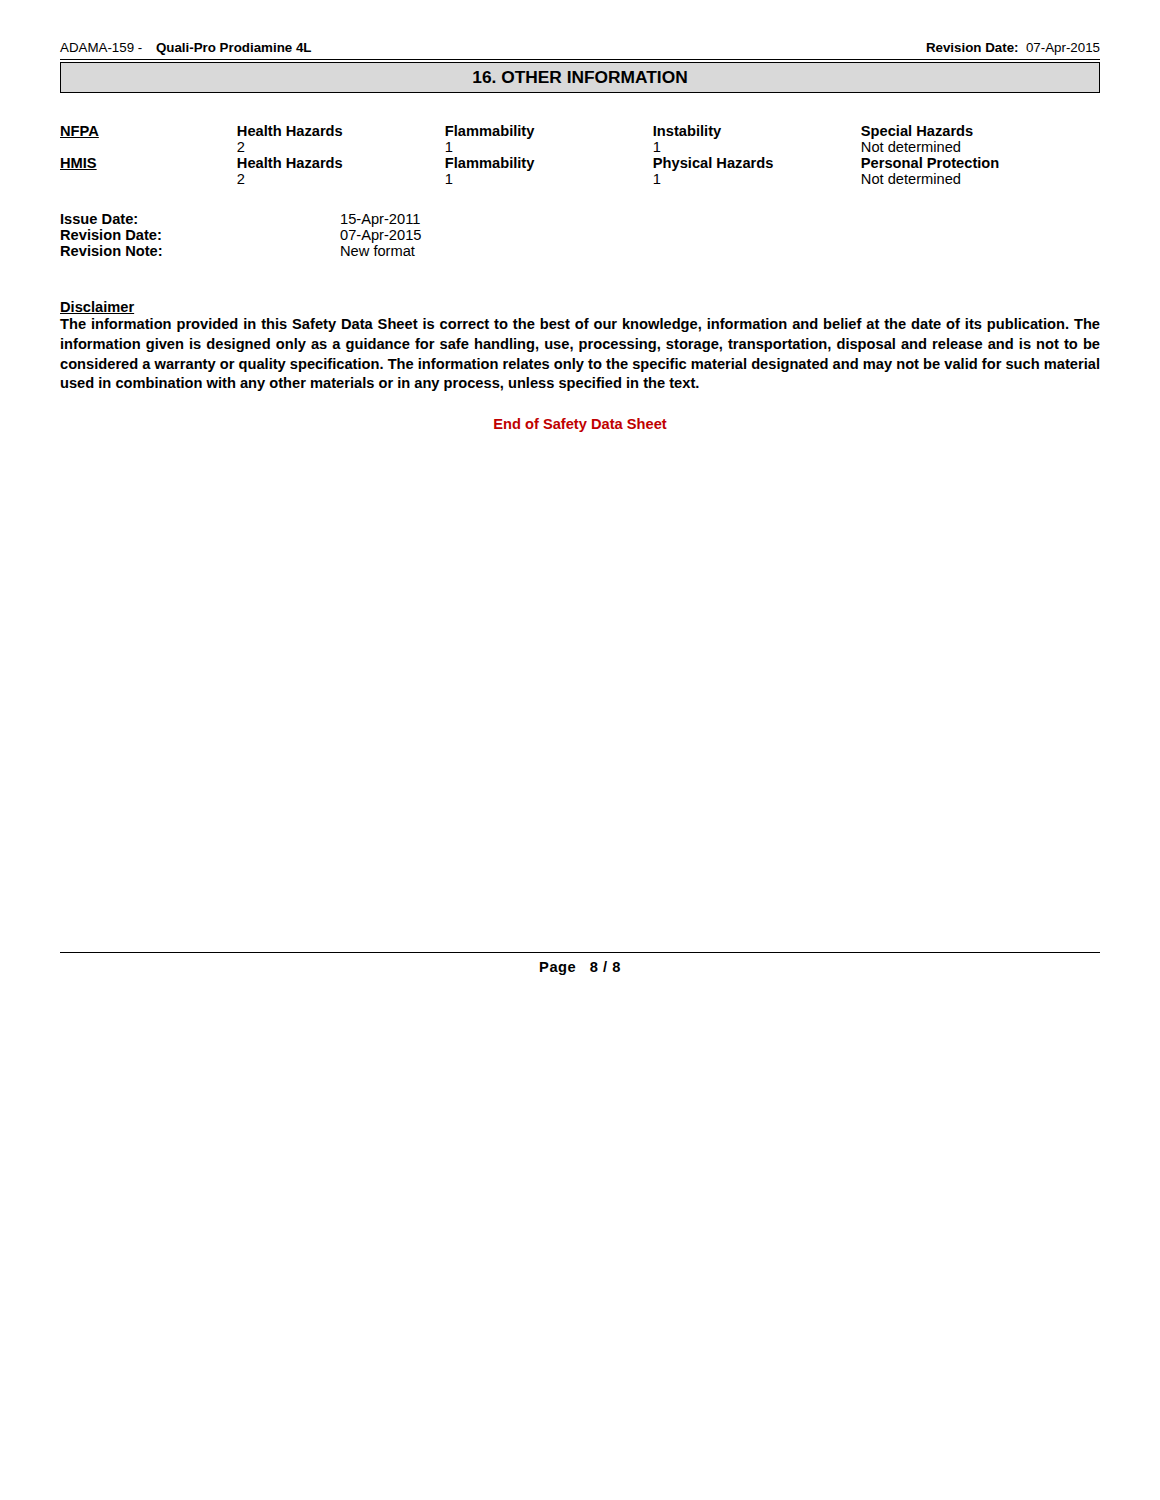ADAMA-159 - Quali-Pro Prodiamine 4L
Revision Date: 07-Apr-2015
16. OTHER INFORMATION
| NFPA | Health Hazards | Flammability | Instability | Special Hazards |
| | 2 | 1 | 1 | Not determined |
| HMIS | Health Hazards | Flammability | Physical Hazards | Personal Protection |
| | 2 | 1 | 1 | Not determined |
| Issue Date: | 15-Apr-2011 |
| Revision Date: | 07-Apr-2015 |
| Revision Note: | New format |
Disclaimer
The information provided in this Safety Data Sheet is correct to the best of our knowledge, information and belief at the date of its publication. The information given is designed only as a guidance for safe handling, use, processing, storage, transportation, disposal and release and is not to be considered a warranty or quality specification. The information relates only to the specific material designated and may not be valid for such material used in combination with any other materials or in any process, unless specified in the text.
End of Safety Data Sheet
Page 8 / 8